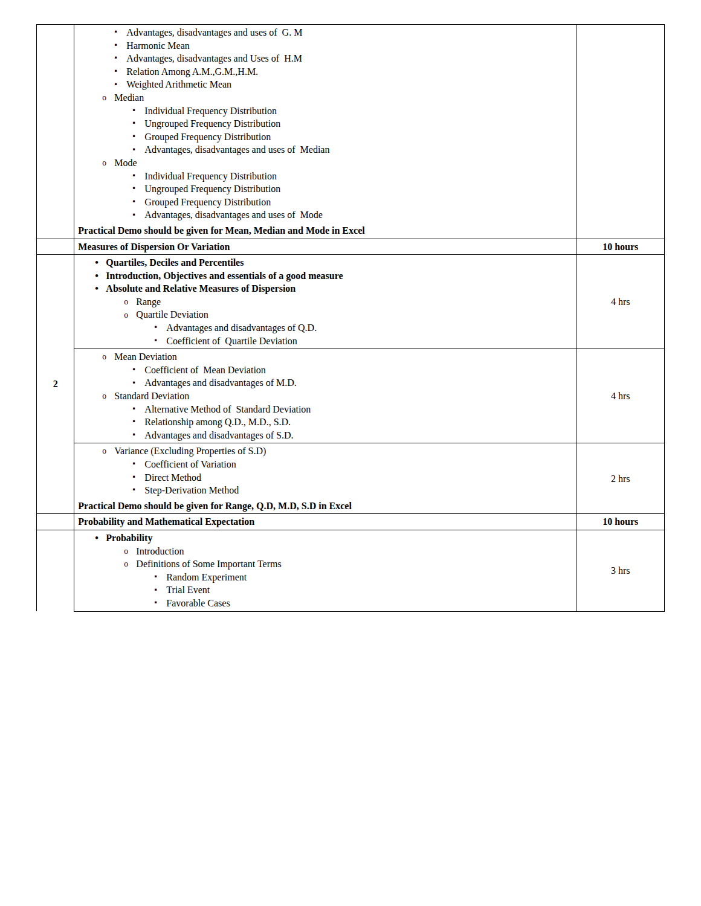| | Advantages, disadvantages and uses of G. M Harmonic Mean Advantages, disadvantages and Uses of H.M Relation Among A.M.,G.M.,H.M. Weighted Arithmetic Mean Median Individual Frequency Distribution Ungrouped Frequency Distribution Grouped Frequency Distribution Advantages, disadvantages and uses of Median Mode Individual Frequency Distribution Ungrouped Frequency Distribution Grouped Frequency Distribution Advantages, disadvantages and uses of Mode Practical Demo should be given for Mean, Median and Mode in Excel | |
| | Measures of Dispersion Or Variation | 10 hours |
| 2 | Quartiles, Deciles and Percentiles Introduction, Objectives and essentials of a good measure Absolute and Relative Measures of Dispersion Range Quartile Deviation Advantages and disadvantages of Q.D. Coefficient of Quartile Deviation | 4 hrs |
| Mean Deviation Coefficient of Mean Deviation Advantages and disadvantages of M.D. Standard Deviation Alternative Method of Standard Deviation Relationship among Q.D., M.D., S.D. Advantages and disadvantages of S.D. | 4 hrs |
| Variance (Excluding Properties of S.D) Coefficient of Variation Direct Method Step-Derivation Method Practical Demo should be given for Range, Q.D, M.D, S.D in Excel | 2 hrs |
| | Probability and Mathematical Expectation | 10 hours |
| | Probability Introduction Definitions of Some Important Terms Random Experiment Trial Event Favorable Cases | 3 hrs |